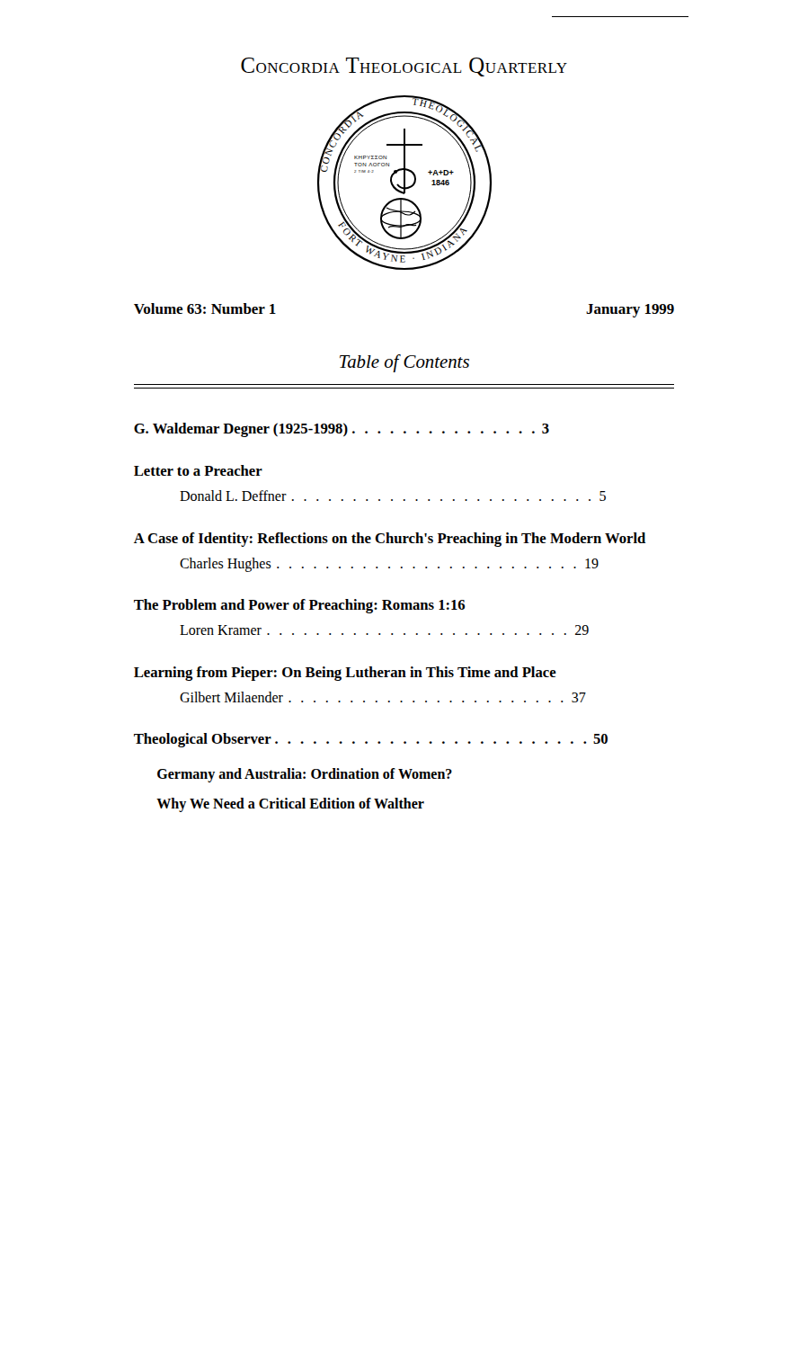Concordia Theological Quarterly
THEOLOGICAL CONCORDIA FORT WAYNE · INDIANA KHPYΣΣON TON ΛΟΓΟΝ 2 TIM 4:2 +A+D+ 1846
Volume 63: Number 1 January 1999
Table of Contents
G. Waldemar Degner (1925-1998) . . . . . . . . . . . . . . . 3
Letter to a Preacher
Donald L. Deffner. . . . . . . . . . . . . . . . . . . . . . . . . 5
A Case of Identity: Reflections on the Church's Preaching in The Modern World
Charles Hughes. . . . . . . . . . . . . . . . . . . . . . . . . 19
The Problem and Power of Preaching: Romans 1:16
Loren Kramer. . . . . . . . . . . . . . . . . . . . . . . . . 29
Learning from Pieper: On Being Lutheran in This Time and Place
Gilbert Milaender. . . . . . . . . . . . . . . . . . . . . . . 37
Theological Observer . . . . . . . . . . . . . . . . . . . . . . . . . 50
Germany and Australia: Ordination of Women?
Why We Need a Critical Edition of Walther